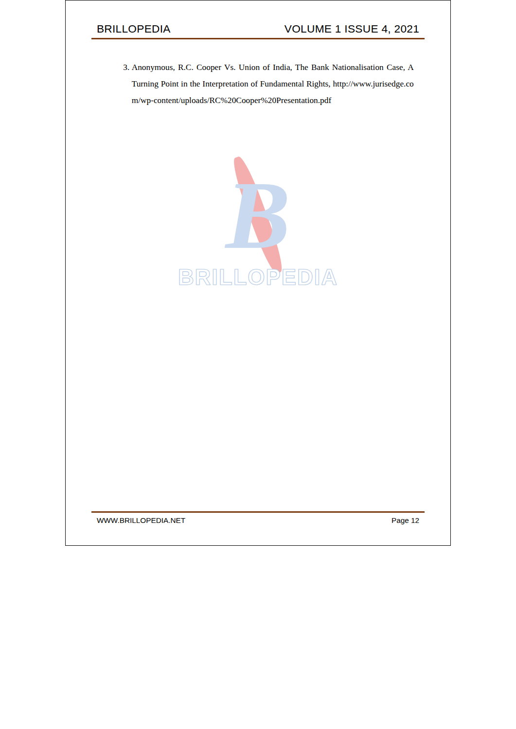BRILLOPEDIA
VOLUME 1 ISSUE 4, 2021
Anonymous, R.C. Cooper Vs. Union of India, The Bank Nationalisation Case, A Turning Point in the Interpretation of Fundamental Rights, http://www.jurisedge.com/wp-content/uploads/RC%20Cooper%20Presentation.pdf
B
BRILLOPEDIA
WWW.BRILLOPEDIA.NET
Page 12